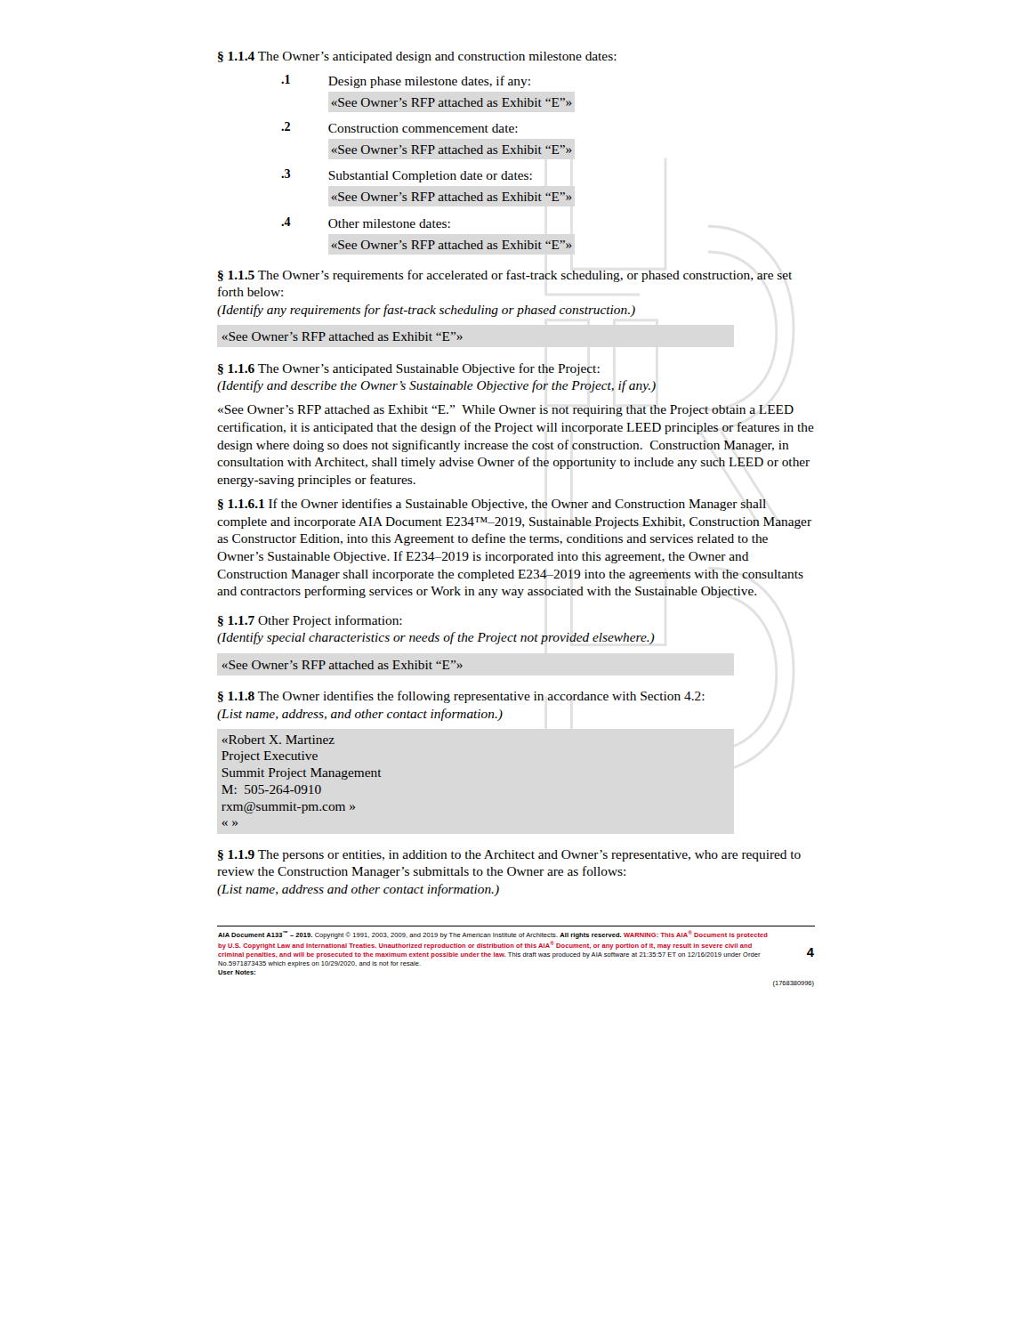§ 1.1.4 The Owner’s anticipated design and construction milestone dates:
.1
Design phase milestone dates, if any:
«See Owner’s RFP attached as Exhibit “E”»
.2
Construction commencement date:
«See Owner’s RFP attached as Exhibit “E”»
.3
Substantial Completion date or dates:
«See Owner’s RFP attached as Exhibit “E”»
.4
Other milestone dates:
«See Owner’s RFP attached as Exhibit “E”»
§ 1.1.5 The Owner’s requirements for accelerated or fast-track scheduling, or phased construction, are set forth below:
(Identify any requirements for fast-track scheduling or phased construction.)
«See Owner’s RFP attached as Exhibit “E”»
§ 1.1.6 The Owner’s anticipated Sustainable Objective for the Project:
(Identify and describe the Owner’s Sustainable Objective for the Project, if any.)
«See Owner’s RFP attached as Exhibit “E.” While Owner is not requiring that the Project obtain a LEED certification, it is anticipated that the design of the Project will incorporate LEED principles or features in the design where doing so does not significantly increase the cost of construction. Construction Manager, in consultation with Architect, shall timely advise Owner of the opportunity to include any such LEED or other energy-saving principles or features.
§ 1.1.6.1 If the Owner identifies a Sustainable Objective, the Owner and Construction Manager shall complete and incorporate AIA Document E234™–2019, Sustainable Projects Exhibit, Construction Manager as Constructor Edition, into this Agreement to define the terms, conditions and services related to the Owner’s Sustainable Objective. If E234–2019 is incorporated into this agreement, the Owner and Construction Manager shall incorporate the completed E234–2019 into the agreements with the consultants and contractors performing services or Work in any way associated with the Sustainable Objective.
§ 1.1.7 Other Project information:
(Identify special characteristics or needs of the Project not provided elsewhere.)
«See Owner’s RFP attached as Exhibit “E”»
§ 1.1.8 The Owner identifies the following representative in accordance with Section 4.2:
(List name, address, and other contact information.)
«Robert X. Martinez
Project Executive
Summit Project Management
M: 505-264-0910
rxm@summit-pm.com »
« »
§ 1.1.9 The persons or entities, in addition to the Architect and Owner’s representative, who are required to review the Construction Manager’s submittals to the Owner are as follows:
(List name, address and other contact information.)
| AIA Document A133 ™ – 2019. Copyright © 1991, 2003, 2009, and 2019 by The American Institute of Architects. All rights reserved. WARNING: This AIA ® Document is protected by U.S. Copyright Law and International Treaties. Unauthorized reproduction or distribution of this AIA ® Document, or any portion of it, may result in severe civil and criminal penalties, and will be prosecuted to the maximum extent possible under the law. This draft was produced by AIA software at 21:35:57 ET on 12/16/2019 under Order No.5971873435 which expires on 10/29/2020, and is not for resale. User Notes: | 4 |
| (1768380996) |